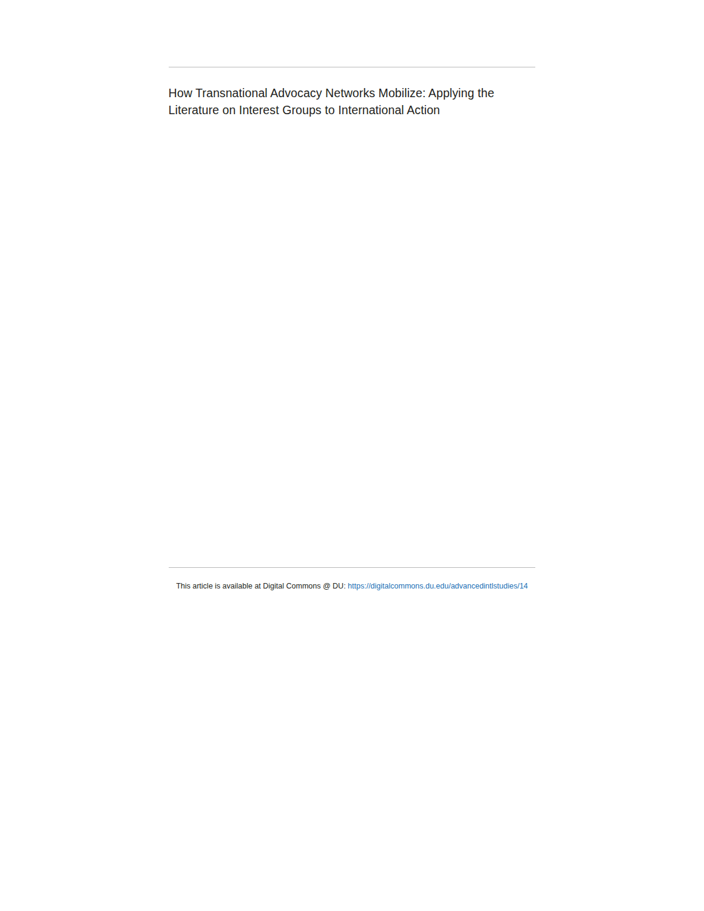How Transnational Advocacy Networks Mobilize: Applying the Literature on Interest Groups to International Action
This article is available at Digital Commons @ DU: https://digitalcommons.du.edu/advancedintlstudies/14